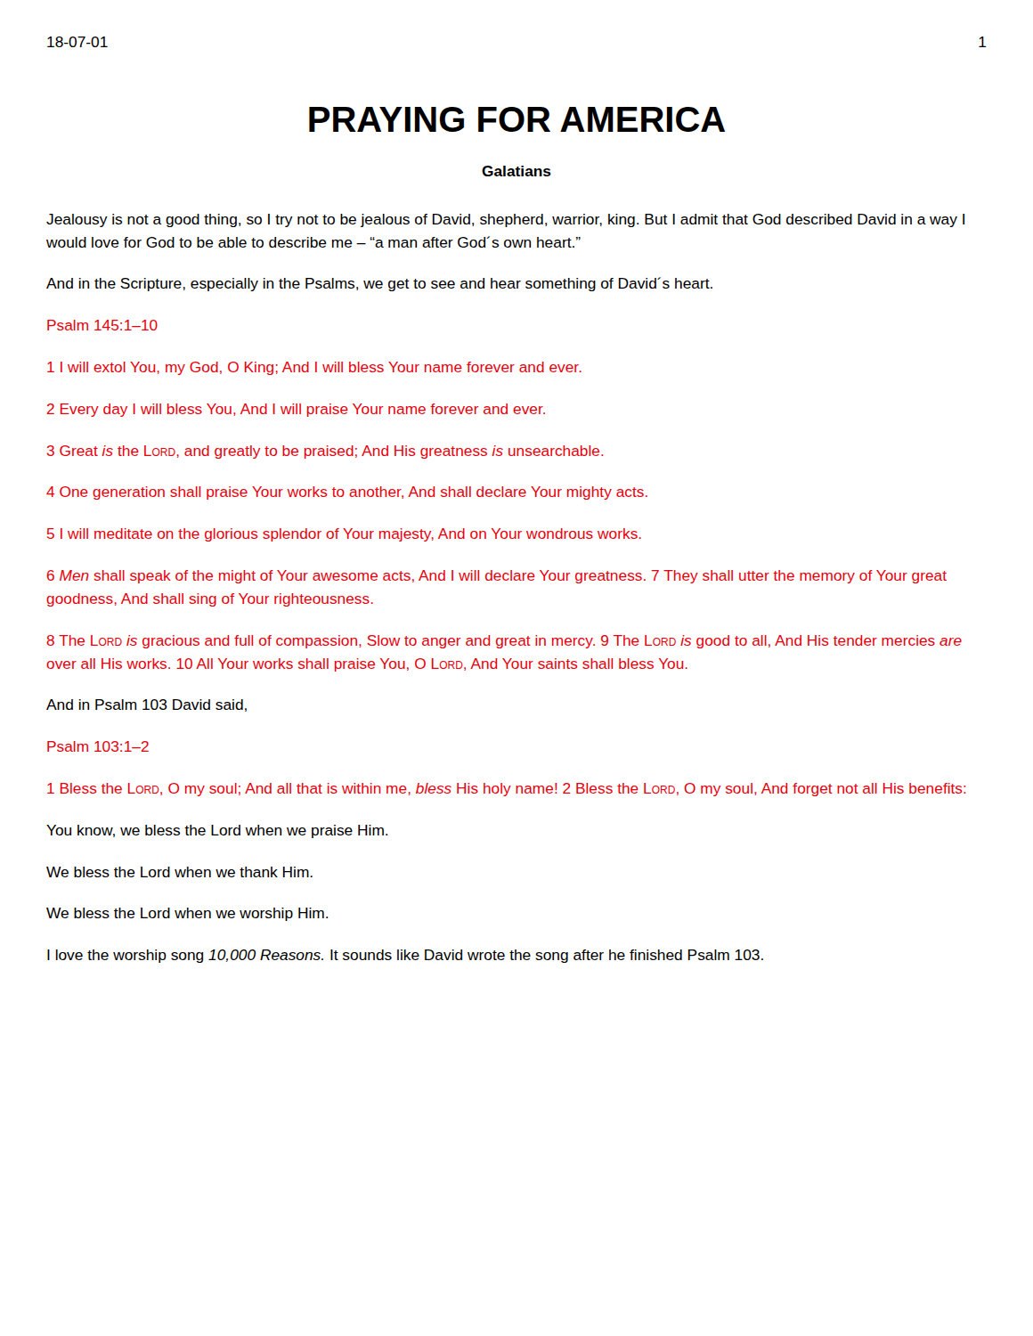18-07-01 1
PRAYING FOR AMERICA
Galatians
Jealousy is not a good thing, so I try not to be jealous of David, shepherd, warrior, king. But I admit that God described David in a way I would love for God to be able to describe me – “a man after God´s own heart.”
And in the Scripture, especially in the Psalms, we get to see and hear something of David´s heart.
Psalm 145:1–10
1 I will extol You, my God, O King; And I will bless Your name forever and ever.
2 Every day I will bless You, And I will praise Your name forever and ever.
3 Great is the Lord, and greatly to be praised; And His greatness is unsearchable.
4 One generation shall praise Your works to another, And shall declare Your mighty acts.
5 I will meditate on the glorious splendor of Your majesty, And on Your wondrous works.
6 Men shall speak of the might of Your awesome acts, And I will declare Your greatness. 7 They shall utter the memory of Your great goodness, And shall sing of Your righteousness.
8 The Lord is gracious and full of compassion, Slow to anger and great in mercy. 9 The Lord is good to all, And His tender mercies are over all His works. 10 All Your works shall praise You, O Lord, And Your saints shall bless You.
And in Psalm 103 David said,
Psalm 103:1–2
1 Bless the Lord, O my soul; And all that is within me, bless His holy name! 2 Bless the Lord, O my soul, And forget not all His benefits:
You know, we bless the Lord when we praise Him.
We bless the Lord when we thank Him.
We bless the Lord when we worship Him.
I love the worship song 10,000 Reasons. It sounds like David wrote the song after he finished Psalm 103.